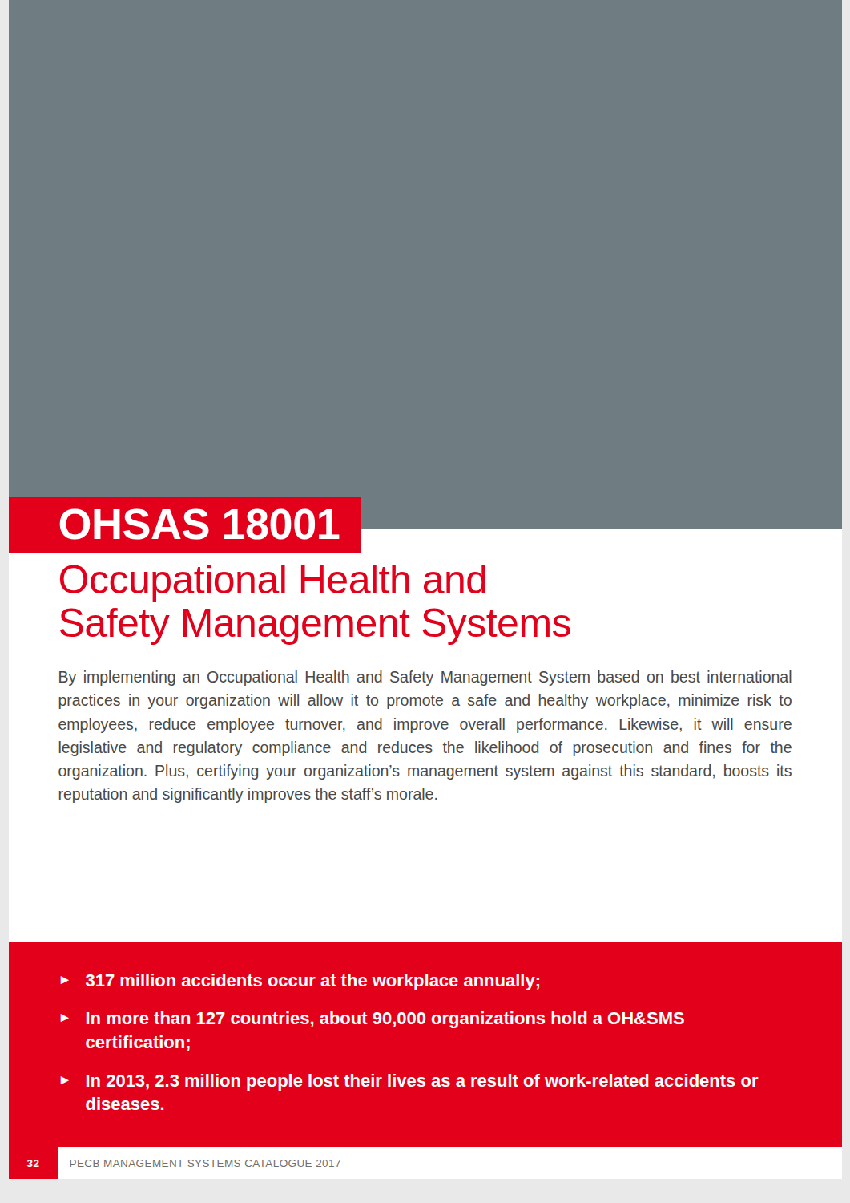OHSAS 18001
Occupational Health and
Safety Management Systems
By implementing an Occupational Health and Safety Management System based on best international practices in your organization will allow it to promote a safe and healthy workplace, minimize risk to employees, reduce employee turnover, and improve overall performance. Likewise, it will ensure legislative and regulatory compliance and reduces the likelihood of prosecution and fines for the organization. Plus, certifying your organization’s management system against this standard, boosts its reputation and significantly improves the staff’s morale.
317 million accidents occur at the workplace annually;
In more than 127 countries, about 90,000 organizations hold a OH&SMS certification;
In 2013, 2.3 million people lost their lives as a result of work-related accidents or diseases.
32
PECB MANAGEMENT SYSTEMS CATALOGUE 2017